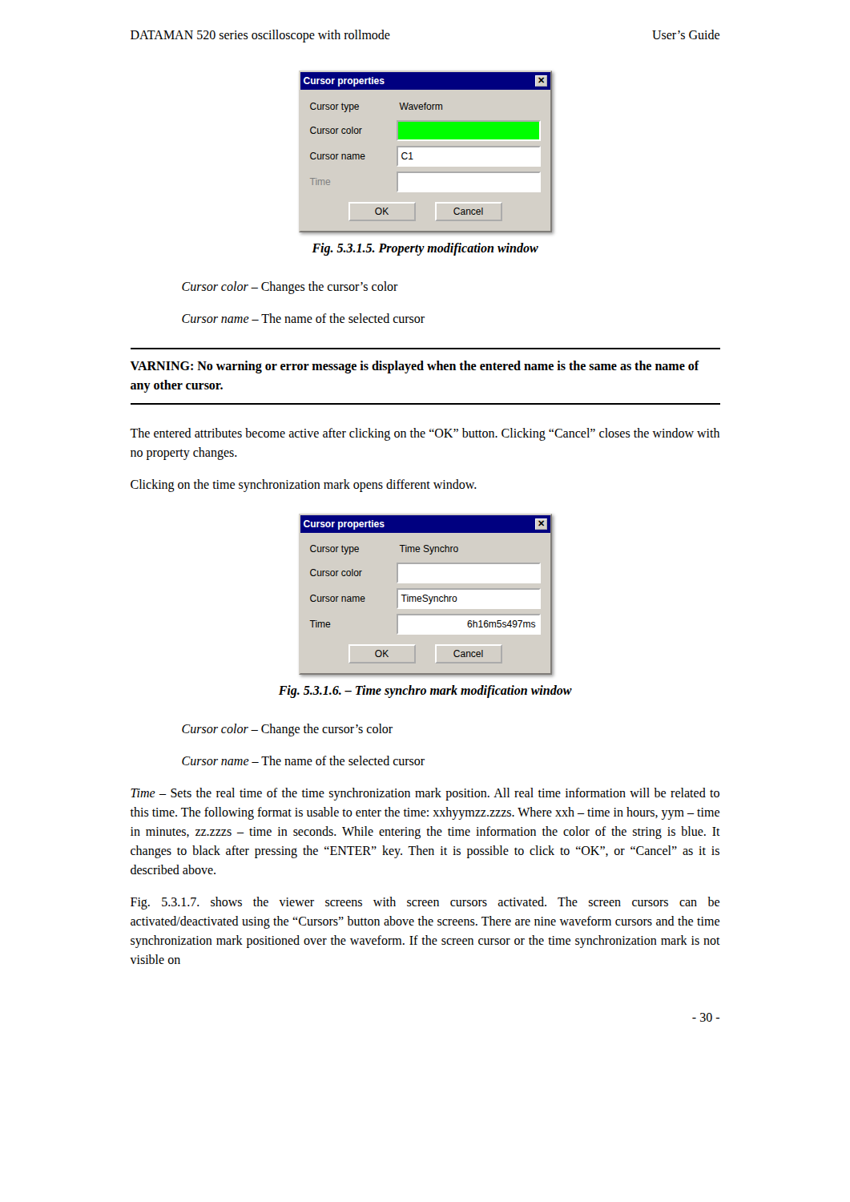DATAMAN 520 series oscilloscope with rollmode User’s Guide
Cursor properties ✕
Cursor type Waveform
Cursor color
Cursor name
C1
Time
OK Cancel
Fig. 5.3.1.5. Property modification window
Cursor color – Changes the cursor’s color
Cursor name – The name of the selected cursor
VARNING: No warning or error message is displayed when the entered name is the same as the name of any other cursor.
The entered attributes become active after clicking on the “OK” button. Clicking “Cancel” closes the window with no property changes.
Clicking on the time synchronization mark opens different window.
Cursor properties ✕
Cursor type Time Synchro
Cursor color
Cursor name
TimeSynchro
Time
6h16m5s497ms
OK Cancel
Fig. 5.3.1.6. – Time synchro mark modification window
Cursor color – Change the cursor’s color
Cursor name – The name of the selected cursor
Time – Sets the real time of the time synchronization mark position. All real time information will be related to this time. The following format is usable to enter the time: xxhyymzz.zzzs. Where xxh – time in hours, yym – time in minutes, zz.zzzs – time in seconds. While entering the time information the color of the string is blue. It changes to black after pressing the “ENTER” key. Then it is possible to click to “OK”, or “Cancel” as it is described above.
Fig. 5.3.1.7. shows the viewer screens with screen cursors activated. The screen cursors can be activated/deactivated using the “Cursors” button above the screens. There are nine waveform cursors and the time synchronization mark positioned over the waveform. If the screen cursor or the time synchronization mark is not visible on
- 30 -